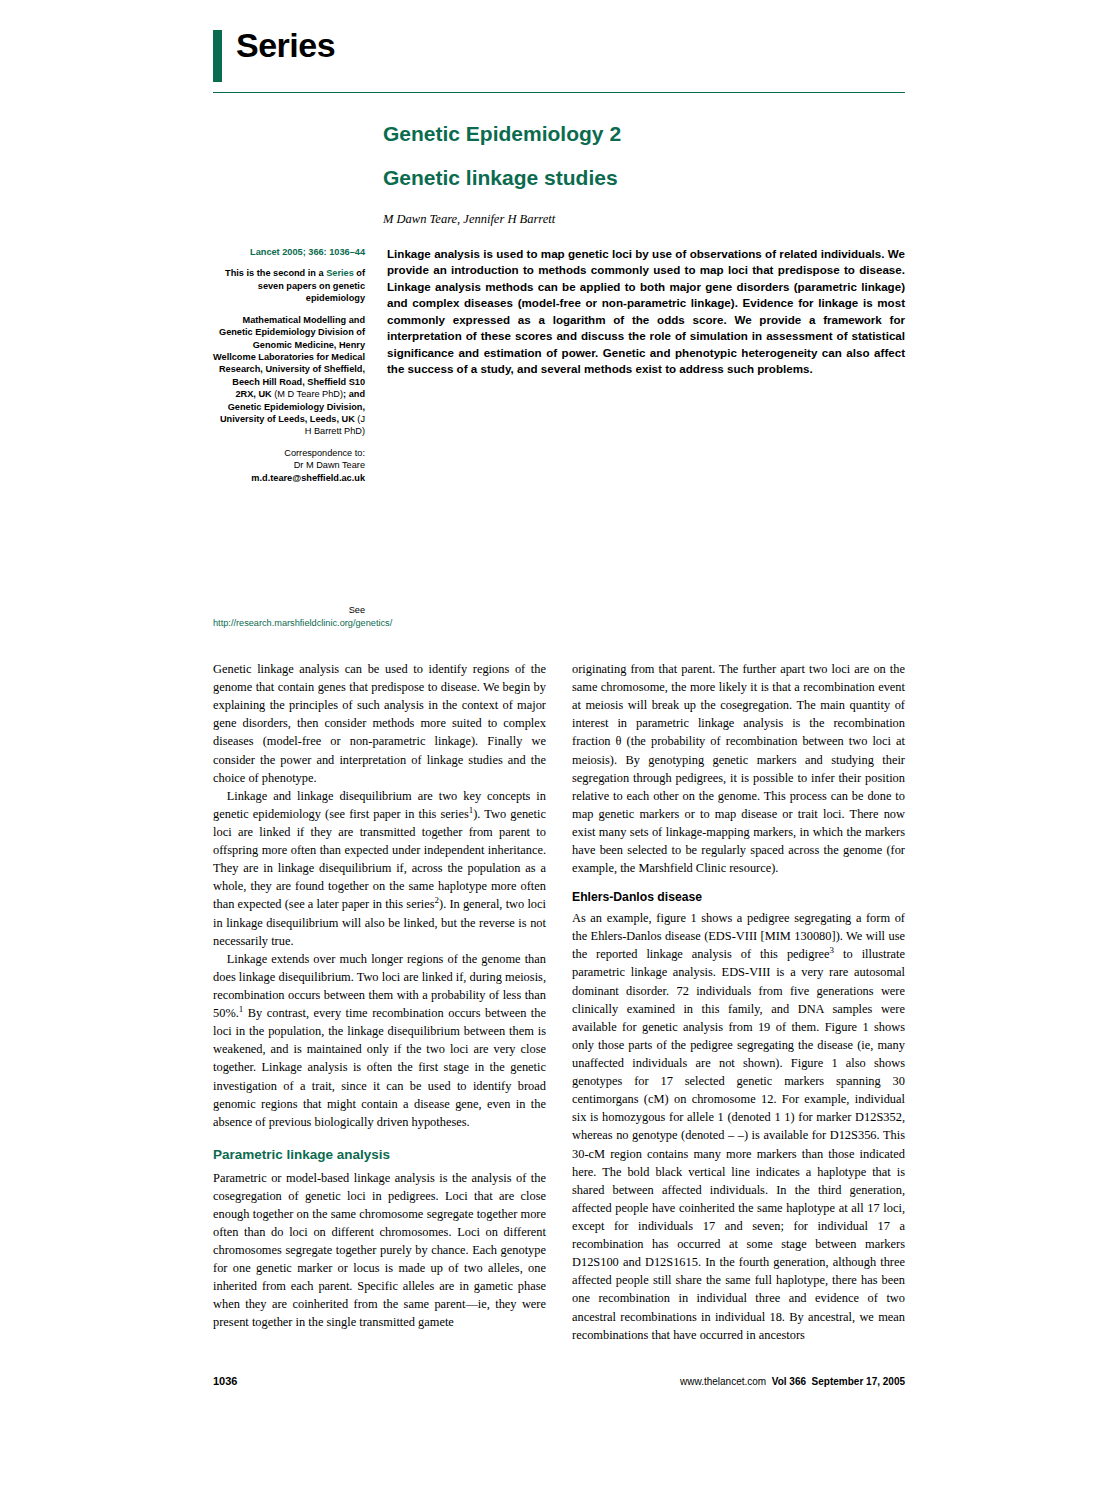Series
Genetic Epidemiology 2
Genetic linkage studies
M Dawn Teare, Jennifer H Barrett
Lancet 2005; 366: 1036–44
This is the second in a Series of seven papers on genetic epidemiology
Mathematical Modelling and Genetic Epidemiology Division of Genomic Medicine, Henry Wellcome Laboratories for Medical Research, University of Sheffield, Beech Hill Road, Sheffield S10 2RX, UK (M D Teare PhD); and Genetic Epidemiology Division, University of Leeds, Leeds, UK (J H Barrett PhD)
Correspondence to:
Dr M Dawn Teare
m.d.teare@sheffield.ac.uk
See http://research.marshfieldclinic.org/genetics/
Linkage analysis is used to map genetic loci by use of observations of related individuals. We provide an introduction to methods commonly used to map loci that predispose to disease. Linkage analysis methods can be applied to both major gene disorders (parametric linkage) and complex diseases (model-free or non-parametric linkage). Evidence for linkage is most commonly expressed as a logarithm of the odds score. We provide a framework for interpretation of these scores and discuss the role of simulation in assessment of statistical significance and estimation of power. Genetic and phenotypic heterogeneity can also affect the success of a study, and several methods exist to address such problems.
Genetic linkage analysis can be used to identify regions of the genome that contain genes that predispose to disease. We begin by explaining the principles of such analysis in the context of major gene disorders, then consider methods more suited to complex diseases (model-free or non-parametric linkage). Finally we consider the power and interpretation of linkage studies and the choice of phenotype.
Linkage and linkage disequilibrium are two key concepts in genetic epidemiology (see first paper in this series1). Two genetic loci are linked if they are transmitted together from parent to offspring more often than expected under independent inheritance. They are in linkage disequilibrium if, across the population as a whole, they are found together on the same haplotype more often than expected (see a later paper in this series2). In general, two loci in linkage disequilibrium will also be linked, but the reverse is not necessarily true.
Linkage extends over much longer regions of the genome than does linkage disequilibrium. Two loci are linked if, during meiosis, recombination occurs between them with a probability of less than 50%.1 By contrast, every time recombination occurs between the loci in the population, the linkage disequilibrium between them is weakened, and is maintained only if the two loci are very close together. Linkage analysis is often the first stage in the genetic investigation of a trait, since it can be used to identify broad genomic regions that might contain a disease gene, even in the absence of previous biologically driven hypotheses.
Parametric linkage analysis
Parametric or model-based linkage analysis is the analysis of the cosegregation of genetic loci in pedigrees. Loci that are close enough together on the same chromosome segregate together more often than do loci on different chromosomes. Loci on different chromosomes segregate together purely by chance. Each genotype for one genetic marker or locus is made up of two alleles, one inherited from each parent. Specific alleles are in gametic phase when they are coinherited from the same parent—ie, they were present together in the single transmitted gamete
originating from that parent. The further apart two loci are on the same chromosome, the more likely it is that a recombination event at meiosis will break up the cosegregation. The main quantity of interest in parametric linkage analysis is the recombination fraction θ (the probability of recombination between two loci at meiosis). By genotyping genetic markers and studying their segregation through pedigrees, it is possible to infer their position relative to each other on the genome. This process can be done to map genetic markers or to map disease or trait loci. There now exist many sets of linkage-mapping markers, in which the markers have been selected to be regularly spaced across the genome (for example, the Marshfield Clinic resource).
Ehlers-Danlos disease
As an example, figure 1 shows a pedigree segregating a form of the Ehlers-Danlos disease (EDS-VIII [MIM 130080]). We will use the reported linkage analysis of this pedigree3 to illustrate parametric linkage analysis. EDS-VIII is a very rare autosomal dominant disorder. 72 individuals from five generations were clinically examined in this family, and DNA samples were available for genetic analysis from 19 of them. Figure 1 shows only those parts of the pedigree segregating the disease (ie, many unaffected individuals are not shown). Figure 1 also shows genotypes for 17 selected genetic markers spanning 30 centimorgans (cM) on chromosome 12. For example, individual six is homozygous for allele 1 (denoted 1 1) for marker D12S352, whereas no genotype (denoted – –) is available for D12S356. This 30-cM region contains many more markers than those indicated here. The bold black vertical line indicates a haplotype that is shared between affected individuals. In the third generation, affected people have coinherited the same haplotype at all 17 loci, except for individuals 17 and seven; for individual 17 a recombination has occurred at some stage between markers D12S100 and D12S1615. In the fourth generation, although three affected people still share the same full haplotype, there has been one recombination in individual three and evidence of two ancestral recombinations in individual 18. By ancestral, we mean recombinations that have occurred in ancestors
1036
www.thelancet.com Vol 366 September 17, 2005